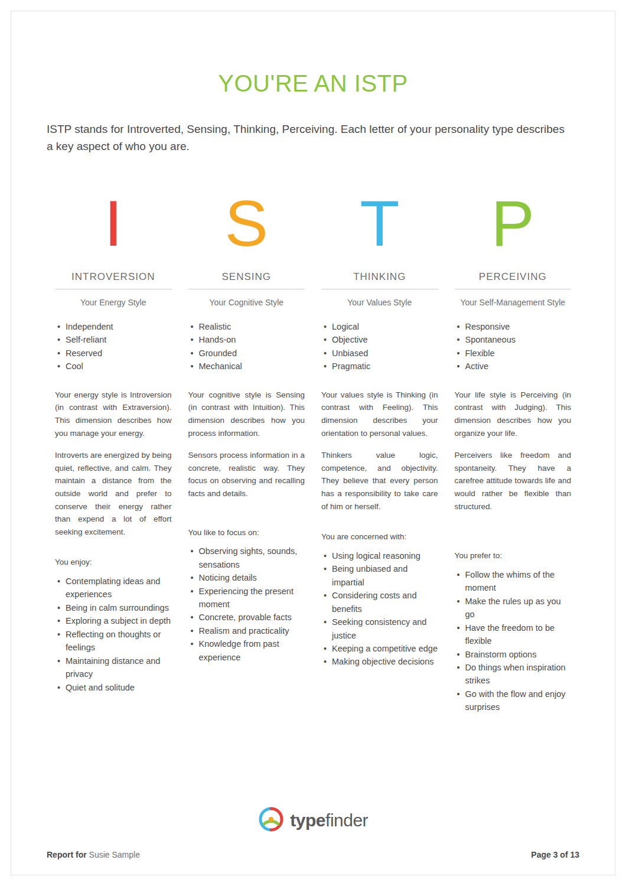YOU'RE AN ISTP
ISTP stands for Introverted, Sensing, Thinking, Perceiving. Each letter of your personality type describes a key aspect of who you are.
| I INTROVERSION Your Energy Style Independent Self-reliant Reserved Cool Your energy style is Introversion (in contrast with Extraversion). This dimension describes how you manage your energy. Introverts are energized by being quiet, reflective, and calm. They maintain a distance from the outside world and prefer to conserve their energy rather than expend a lot of effort seeking excitement. You enjoy: Contemplating ideas and experiences Being in calm surroundings Exploring a subject in depth Reflecting on thoughts or feelings Maintaining distance and privacy Quiet and solitude | S SENSING Your Cognitive Style Realistic Hands-on Grounded Mechanical Your cognitive style is Sensing (in contrast with Intuition). This dimension describes how you process information. Sensors process information in a concrete, realistic way. They focus on observing and recalling facts and details. You like to focus on: Observing sights, sounds, sensations Noticing details Experiencing the present moment Concrete, provable facts Realism and practicality Knowledge from past experience | T THINKING Your Values Style Logical Objective Unbiased Pragmatic Your values style is Thinking (in contrast with Feeling). This dimension describes your orientation to personal values. Thinkers value logic, competence, and objectivity. They believe that every person has a responsibility to take care of him or herself. You are concerned with: Using logical reasoning Being unbiased and impartial Considering costs and benefits Seeking consistency and justice Keeping a competitive edge Making objective decisions | P PERCEIVING Your Self-Management Style Responsive Spontaneous Flexible Active Your life style is Perceiving (in contrast with Judging). This dimension describes how you organize your life. Perceivers like freedom and spontaneity. They have a carefree attitude towards life and would rather be flexible than structured. You prefer to: Follow the whims of the moment Make the rules up as you go Have the freedom to be flexible Brainstorm options Do things when inspiration strikes Go with the flow and enjoy surprises |
typefinder
Report for Susie Sample
Page 3 of 13